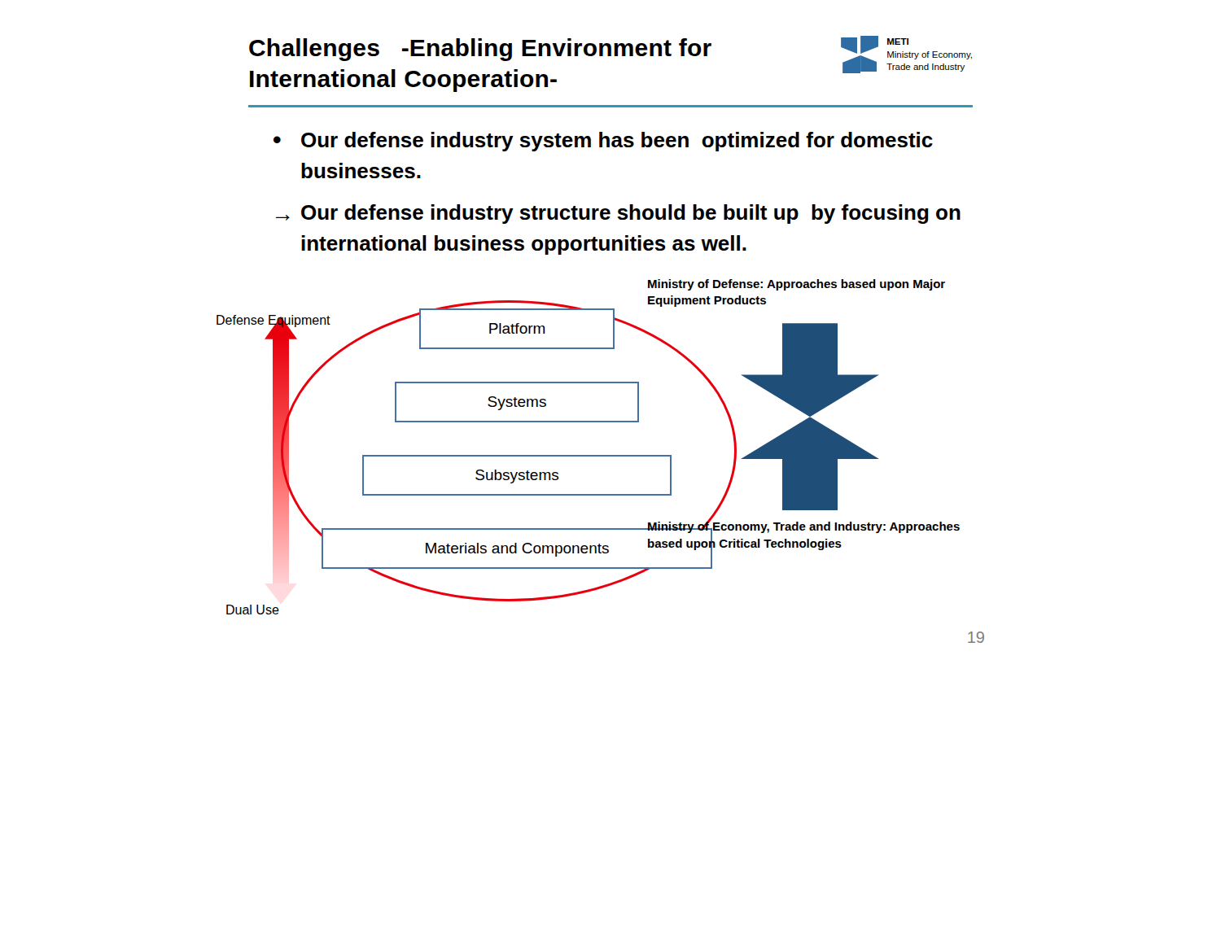Challenges -Enabling Environment for
International Cooperation-
METI
Ministry of Economy,
Trade and Industry
Our defense industry system has been optimized for domestic businesses.
Our defense industry structure should be built up by focusing on international business opportunities as well.
Defense Equipment
Dual Use
Platform
Systems
Subsystems
Materials and Components
Ministry of Defense: Approaches based upon Major Equipment Products
Ministry of Economy, Trade and Industry: Approaches based upon Critical Technologies
19